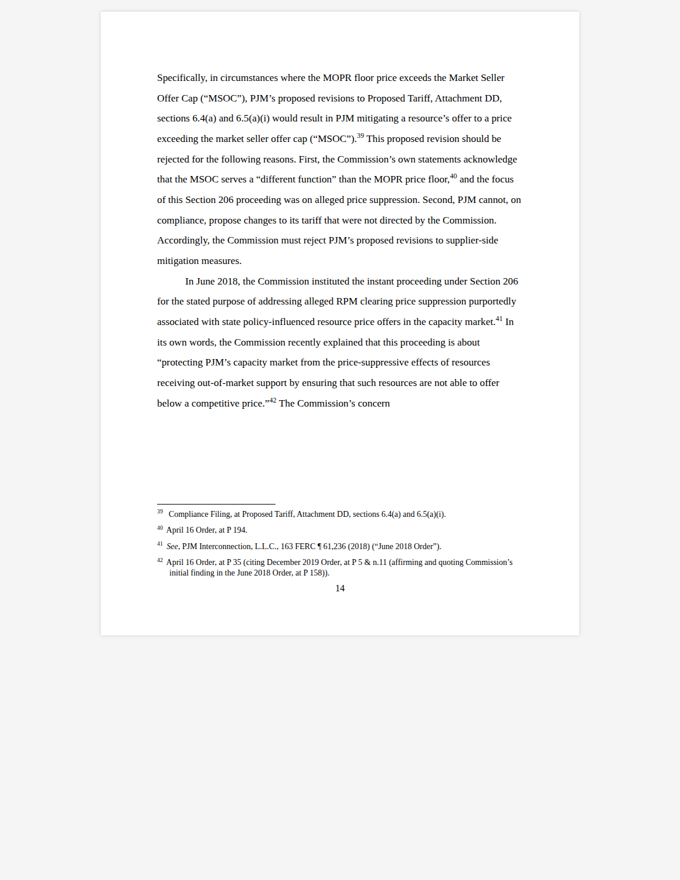Specifically, in circumstances where the MOPR floor price exceeds the Market Seller Offer Cap (“MSOC”), PJM’s proposed revisions to Proposed Tariff, Attachment DD, sections 6.4(a) and 6.5(a)(i) would result in PJM mitigating a resource’s offer to a price exceeding the market seller offer cap (“MSOC”).39 This proposed revision should be rejected for the following reasons. First, the Commission’s own statements acknowledge that the MSOC serves a “different function” than the MOPR price floor,40 and the focus of this Section 206 proceeding was on alleged price suppression. Second, PJM cannot, on compliance, propose changes to its tariff that were not directed by the Commission. Accordingly, the Commission must reject PJM’s proposed revisions to supplier-side mitigation measures.
In June 2018, the Commission instituted the instant proceeding under Section 206 for the stated purpose of addressing alleged RPM clearing price suppression purportedly associated with state policy-influenced resource price offers in the capacity market.41 In its own words, the Commission recently explained that this proceeding is about “protecting PJM’s capacity market from the price-suppressive effects of resources receiving out-of-market support by ensuring that such resources are not able to offer below a competitive price.”42 The Commission’s concern
39 Compliance Filing, at Proposed Tariff, Attachment DD, sections 6.4(a) and 6.5(a)(i).
40 April 16 Order, at P 194.
41 See, PJM Interconnection, L.L.C., 163 FERC ¶ 61,236 (2018) (“June 2018 Order”).
42 April 16 Order, at P 35 (citing December 2019 Order, at P 5 & n.11 (affirming and quoting Commission’s initial finding in the June 2018 Order, at P 158)).
14